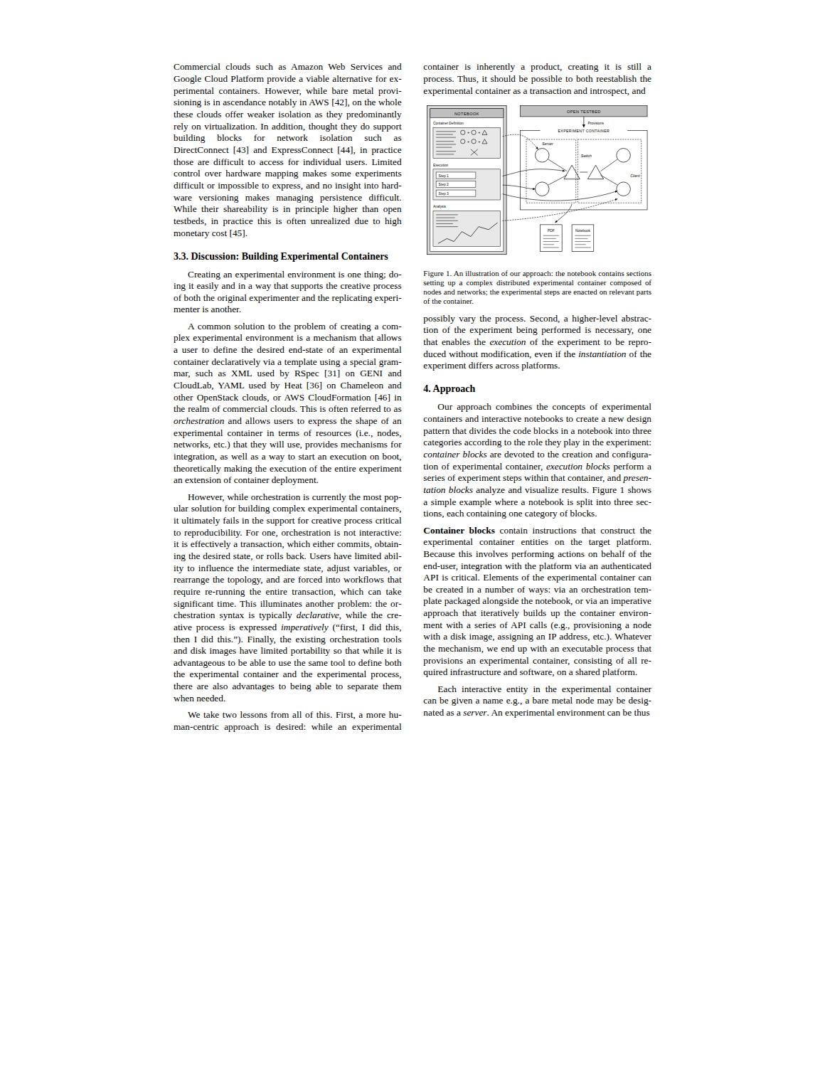Commercial clouds such as Amazon Web Services and Google Cloud Platform provide a viable alternative for experimental containers. However, while bare metal provisioning is in ascendance notably in AWS [42], on the whole these clouds offer weaker isolation as they predominantly rely on virtualization. In addition, thought they do support building blocks for network isolation such as DirectConnect [43] and ExpressConnect [44], in practice those are difficult to access for individual users. Limited control over hardware mapping makes some experiments difficult or impossible to express, and no insight into hardware versioning makes managing persistence difficult. While their shareability is in principle higher than open testbeds, in practice this is often unrealized due to high monetary cost [45].
3.3. Discussion: Building Experimental Containers
Creating an experimental environment is one thing; doing it easily and in a way that supports the creative process of both the original experimenter and the replicating experimenter is another.
A common solution to the problem of creating a complex experimental environment is a mechanism that allows a user to define the desired end-state of an experimental container declaratively via a template using a special grammar, such as XML used by RSpec [31] on GENI and CloudLab, YAML used by Heat [36] on Chameleon and other OpenStack clouds, or AWS CloudFormation [46] in the realm of commercial clouds. This is often referred to as orchestration and allows users to express the shape of an experimental container in terms of resources (i.e., nodes, networks, etc.) that they will use, provides mechanisms for integration, as well as a way to start an execution on boot, theoretically making the execution of the entire experiment an extension of container deployment.
However, while orchestration is currently the most popular solution for building complex experimental containers, it ultimately fails in the support for creative process critical to reproducibility. For one, orchestration is not interactive: it is effectively a transaction, which either commits, obtaining the desired state, or rolls back. Users have limited ability to influence the intermediate state, adjust variables, or rearrange the topology, and are forced into workflows that require re-running the entire transaction, which can take significant time. This illuminates another problem: the orchestration syntax is typically declarative, while the creative process is expressed imperatively (“first, I did this, then I did this.”). Finally, the existing orchestration tools and disk images have limited portability so that while it is advantageous to be able to use the same tool to define both the experimental container and the experimental process, there are also advantages to being able to separate them when needed.
We take two lessons from all of this. First, a more human-centric approach is desired: while an experimental container is inherently a product, creating it is still a process. Thus, it should be possible to both reestablish the experimental container as a transaction and introspect, and
NOTEBOOK Container Definition + + + + Execution Step 1 Step 2 Step 3 Analysis OPEN TESTBED Provisions EXPERIMENT CONTAINER Server Client Switch PDF Notebook
Figure 1. An illustration of our approach: the notebook contains sections setting up a complex distributed experimental container composed of nodes and networks; the experimental steps are enacted on relevant parts of the container.
possibly vary the process. Second, a higher-level abstraction of the experiment being performed is necessary, one that enables the execution of the experiment to be reproduced without modification, even if the instantiation of the experiment differs across platforms.
4. Approach
Our approach combines the concepts of experimental containers and interactive notebooks to create a new design pattern that divides the code blocks in a notebook into three categories according to the role they play in the experiment: container blocks are devoted to the creation and configuration of experimental container, execution blocks perform a series of experiment steps within that container, and presentation blocks analyze and visualize results. Figure 1 shows a simple example where a notebook is split into three sections, each containing one category of blocks.
Container blocks contain instructions that construct the experimental container entities on the target platform. Because this involves performing actions on behalf of the end-user, integration with the platform via an authenticated API is critical. Elements of the experimental container can be created in a number of ways: via an orchestration template packaged alongside the notebook, or via an imperative approach that iteratively builds up the container environment with a series of API calls (e.g., provisioning a node with a disk image, assigning an IP address, etc.). Whatever the mechanism, we end up with an executable process that provisions an experimental container, consisting of all required infrastructure and software, on a shared platform.
Each interactive entity in the experimental container can be given a name e.g., a bare metal node may be designated as a server. An experimental environment can be thus